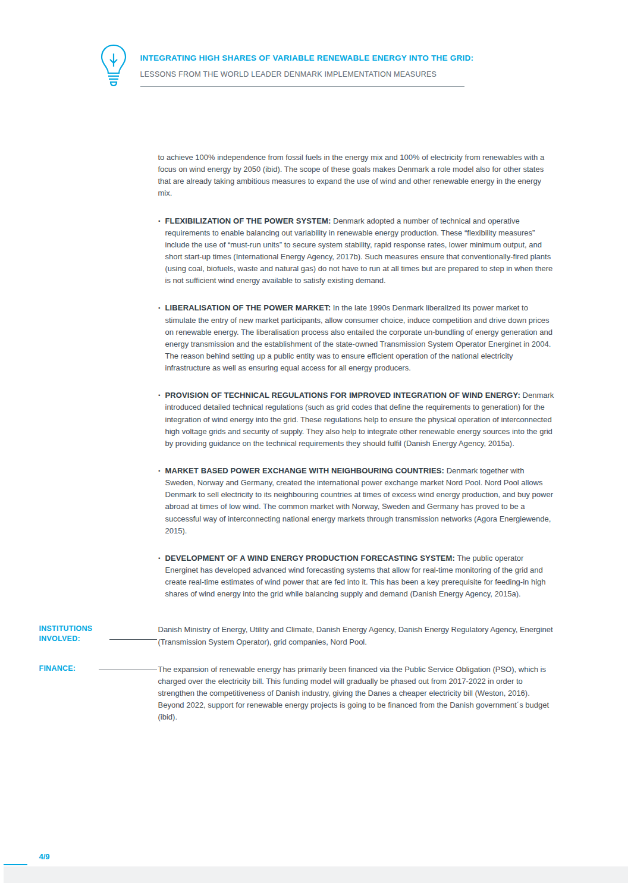Integrating high shares of variable renewable energy into the grid:
Lessons from the world leader Denmark implementation measures
to achieve 100% independence from fossil fuels in the energy mix and 100% of electricity from renewables with a focus on wind energy by 2050 (ibid). The scope of these goals makes Denmark a role model also for other states that are already taking ambitious measures to expand the use of wind and other renewable energy in the energy mix.
Flexibilization of the power system: Denmark adopted a number of technical and operative requirements to enable balancing out variability in renewable energy production. These “flexibility measures” include the use of “must-run units” to secure system stability, rapid response rates, lower minimum output, and short start-up times (International Energy Agency, 2017b). Such measures ensure that conventionally-fired plants (using coal, biofuels, waste and natural gas) do not have to run at all times but are prepared to step in when there is not sufficient wind energy available to satisfy existing demand.
Liberalisation of the power market: In the late 1990s Denmark liberalized its power market to stimulate the entry of new market participants, allow consumer choice, induce competition and drive down prices on renewable energy. The liberalisation process also entailed the corporate un-bundling of energy generation and energy transmission and the establishment of the state-owned Transmission System Operator Energinet in 2004. The reason behind setting up a public entity was to ensure efficient operation of the national electricity infrastructure as well as ensuring equal access for all energy producers.
Provision of technical regulations for improved integration of wind energy: Denmark introduced detailed technical regulations (such as grid codes that define the requirements to generation) for the integration of wind energy into the grid. These regulations help to ensure the physical operation of interconnected high voltage grids and security of supply. They also help to integrate other renewable energy sources into the grid by providing guidance on the technical requirements they should fulfil (Danish Energy Agency, 2015a).
Market based power exchange with neighbouring countries: Denmark together with Sweden, Norway and Germany, created the international power exchange market Nord Pool. Nord Pool allows Denmark to sell electricity to its neighbouring countries at times of excess wind energy production, and buy power abroad at times of low wind. The common market with Norway, Sweden and Germany has proved to be a successful way of interconnecting national energy markets through transmission networks (Agora Energiewende, 2015).
Development of a wind energy production forecasting system: The public operator Energinet has developed advanced wind forecasting systems that allow for real-time monitoring of the grid and create real-time estimates of wind power that are fed into it. This has been a key prerequisite for feeding-in high shares of wind energy into the grid while balancing supply and demand (Danish Energy Agency, 2015a).
Institutionsinvolved:
Danish Ministry of Energy, Utility and Climate, Danish Energy Agency, Danish Energy Regulatory Agency, Energinet (Transmission System Operator), grid companies, Nord Pool.
Finance:
The expansion of renewable energy has primarily been financed via the Public Service Obligation (PSO), which is charged over the electricity bill. This funding model will gradually be phased out from 2017-2022 in order to strengthen the competitiveness of Danish industry, giving the Danes a cheaper electricity bill (Weston, 2016). Beyond 2022, support for renewable energy projects is going to be financed from the Danish government´s budget (ibid).
4/9